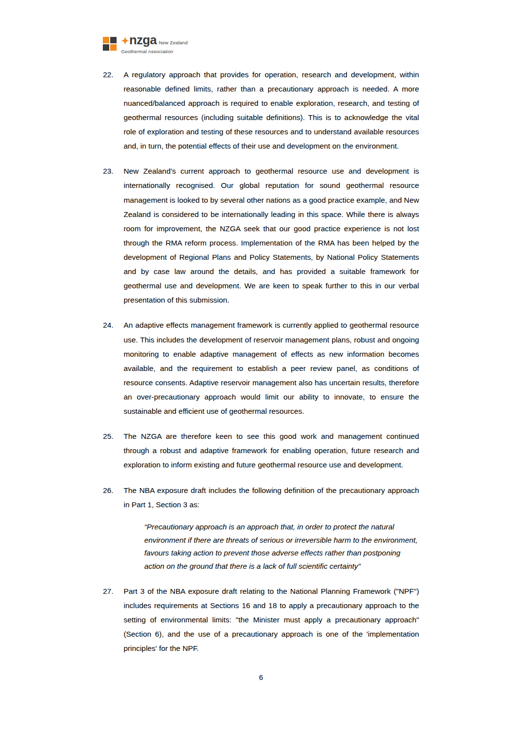✦nzga New Zealand
Geothermal Association
A regulatory approach that provides for operation, research and development, within reasonable defined limits, rather than a precautionary approach is needed. A more nuanced/balanced approach is required to enable exploration, research, and testing of geothermal resources (including suitable definitions). This is to acknowledge the vital role of exploration and testing of these resources and to understand available resources and, in turn, the potential effects of their use and development on the environment.
New Zealand’s current approach to geothermal resource use and development is internationally recognised. Our global reputation for sound geothermal resource management is looked to by several other nations as a good practice example, and New Zealand is considered to be internationally leading in this space. While there is always room for improvement, the NZGA seek that our good practice experience is not lost through the RMA reform process. Implementation of the RMA has been helped by the development of Regional Plans and Policy Statements, by National Policy Statements and by case law around the details, and has provided a suitable framework for geothermal use and development. We are keen to speak further to this in our verbal presentation of this submission.
An adaptive effects management framework is currently applied to geothermal resource use. This includes the development of reservoir management plans, robust and ongoing monitoring to enable adaptive management of effects as new information becomes available, and the requirement to establish a peer review panel, as conditions of resource consents. Adaptive reservoir management also has uncertain results, therefore an over-precautionary approach would limit our ability to innovate, to ensure the sustainable and efficient use of geothermal resources.
The NZGA are therefore keen to see this good work and management continued through a robust and adaptive framework for enabling operation, future research and exploration to inform existing and future geothermal resource use and development.
The NBA exposure draft includes the following definition of the precautionary approach in Part 1, Section 3 as:
“Precautionary approach is an approach that, in order to protect the natural environment if there are threats of serious or irreversible harm to the environment, favours taking action to prevent those adverse effects rather than postponing action on the ground that there is a lack of full scientific certainty”
Part 3 of the NBA exposure draft relating to the National Planning Framework ("NPF") includes requirements at Sections 16 and 18 to apply a precautionary approach to the setting of environmental limits: "the Minister must apply a precautionary approach" (Section 6), and the use of a precautionary approach is one of the 'implementation principles' for the NPF.
6